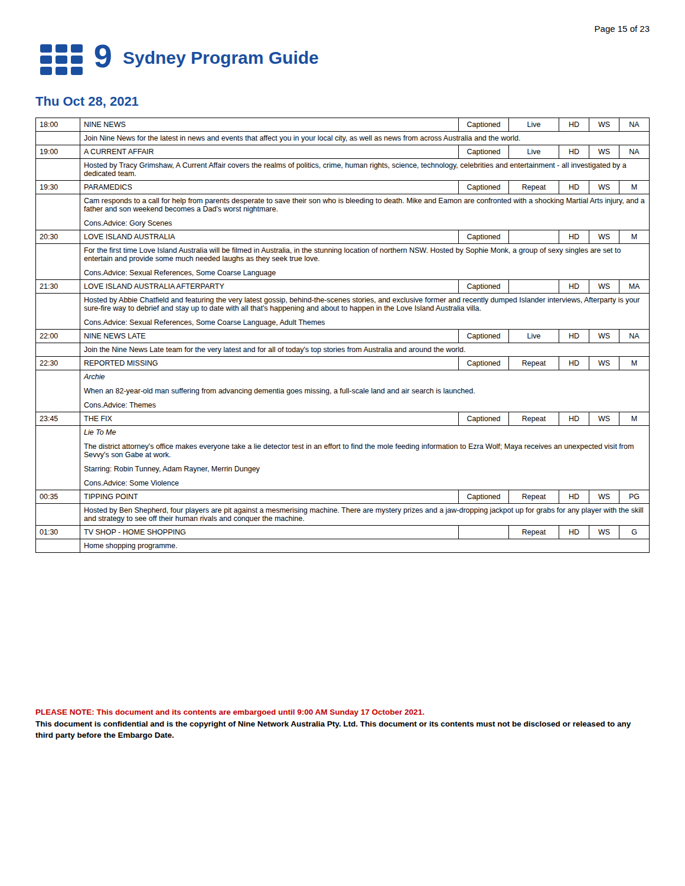Page 15 of 23
9
Sydney Program Guide
Thu Oct 28, 2021
| 18:00 | NINE NEWS | Captioned | Live | HD | WS | NA |
| | Join Nine News for the latest in news and events that affect you in your local city, as well as news from across Australia and the world. |
| 19:00 | A CURRENT AFFAIR | Captioned | Live | HD | WS | NA |
| | Hosted by Tracy Grimshaw, A Current Affair covers the realms of politics, crime, human rights, science, technology, celebrities and entertainment - all investigated by a dedicated team. |
| 19:30 | PARAMEDICS | Captioned | Repeat | HD | WS | M |
| | Cam responds to a call for help from parents desperate to save their son who is bleeding to death. Mike and Eamon are confronted with a shocking Martial Arts injury, and a father and son weekend becomes a Dad's worst nightmare. Cons.Advice: Gory Scenes |
| 20:30 | LOVE ISLAND AUSTRALIA | Captioned | | HD | WS | M |
| | For the first time Love Island Australia will be filmed in Australia, in the stunning location of northern NSW. Hosted by Sophie Monk, a group of sexy singles are set to entertain and provide some much needed laughs as they seek true love. Cons.Advice: Sexual References, Some Coarse Language |
| 21:30 | LOVE ISLAND AUSTRALIA AFTERPARTY | Captioned | | HD | WS | MA |
| | Hosted by Abbie Chatfield and featuring the very latest gossip, behind-the-scenes stories, and exclusive former and recently dumped Islander interviews, Afterparty is your sure-fire way to debrief and stay up to date with all that's happening and about to happen in the Love Island Australia villa. Cons.Advice: Sexual References, Some Coarse Language, Adult Themes |
| 22:00 | NINE NEWS LATE | Captioned | Live | HD | WS | NA |
| | Join the Nine News Late team for the very latest and for all of today's top stories from Australia and around the world. |
| 22:30 | REPORTED MISSING | Captioned | Repeat | HD | WS | M |
| | Archie When an 82-year-old man suffering from advancing dementia goes missing, a full-scale land and air search is launched. Cons.Advice: Themes |
| 23:45 | THE FIX | Captioned | Repeat | HD | WS | M |
| | Lie To Me The district attorney's office makes everyone take a lie detector test in an effort to find the mole feeding information to Ezra Wolf; Maya receives an unexpected visit from Sevvy's son Gabe at work. Starring: Robin Tunney, Adam Rayner, Merrin Dungey Cons.Advice: Some Violence |
| 00:35 | TIPPING POINT | Captioned | Repeat | HD | WS | PG |
| | Hosted by Ben Shepherd, four players are pit against a mesmerising machine. There are mystery prizes and a jaw-dropping jackpot up for grabs for any player with the skill and strategy to see off their human rivals and conquer the machine. |
| 01:30 | TV SHOP - HOME SHOPPING | | Repeat | HD | WS | G |
| | Home shopping programme. |
PLEASE NOTE: This document and its contents are embargoed until 9:00 AM Sunday 17 October 2021.
This document is confidential and is the copyright of Nine Network Australia Pty. Ltd. This document or its contents must not be disclosed or released to any third party before the Embargo Date.